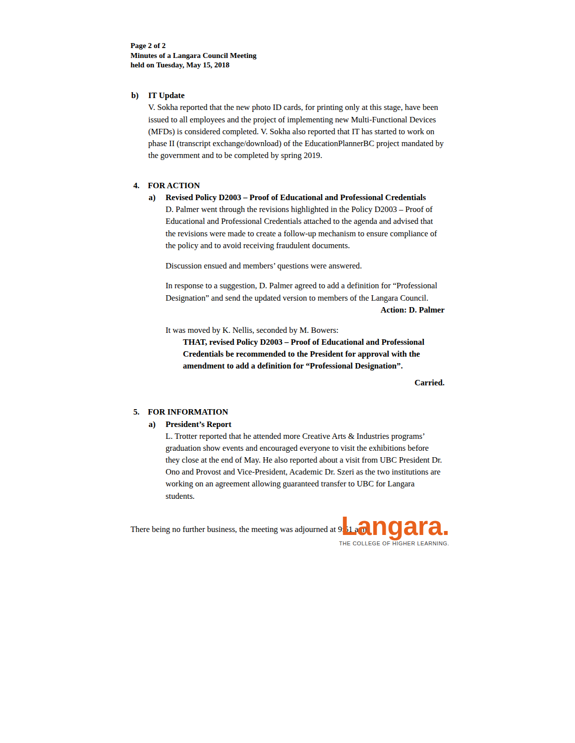Page 2 of 2
Minutes of a Langara Council Meeting
held on Tuesday, May 15, 2018
b) IT Update
V. Sokha reported that the new photo ID cards, for printing only at this stage, have been issued to all employees and the project of implementing new Multi-Functional Devices (MFDs) is considered completed. V. Sokha also reported that IT has started to work on phase II (transcript exchange/download) of the EducationPlannerBC project mandated by the government and to be completed by spring 2019.
4. For Action
a) Revised Policy D2003 – Proof of Educational and Professional Credentials
D. Palmer went through the revisions highlighted in the Policy D2003 – Proof of Educational and Professional Credentials attached to the agenda and advised that the revisions were made to create a follow-up mechanism to ensure compliance of the policy and to avoid receiving fraudulent documents.
Discussion ensued and members’ questions were answered.
In response to a suggestion, D. Palmer agreed to add a definition for “Professional Designation” and send the updated version to members of the Langara Council.
Action: D. Palmer
It was moved by K. Nellis, seconded by M. Bowers:
THAT, revised Policy D2003 – Proof of Educational and Professional Credentials be recommended to the President for approval with the amendment to add a definition for “Professional Designation”.
Carried.
5. For Information
a) President’s Report
L. Trotter reported that he attended more Creative Arts & Industries programs’ graduation show events and encouraged everyone to visit the exhibitions before they close at the end of May. He also reported about a visit from UBC President Dr. Ono and Provost and Vice-President, Academic Dr. Szeri as the two institutions are working on an agreement allowing guaranteed transfer to UBC for Langara students.
There being no further business, the meeting was adjourned at 9:51 a.m.
Langara.
THE COLLEGE OF HIGHER LEARNING.